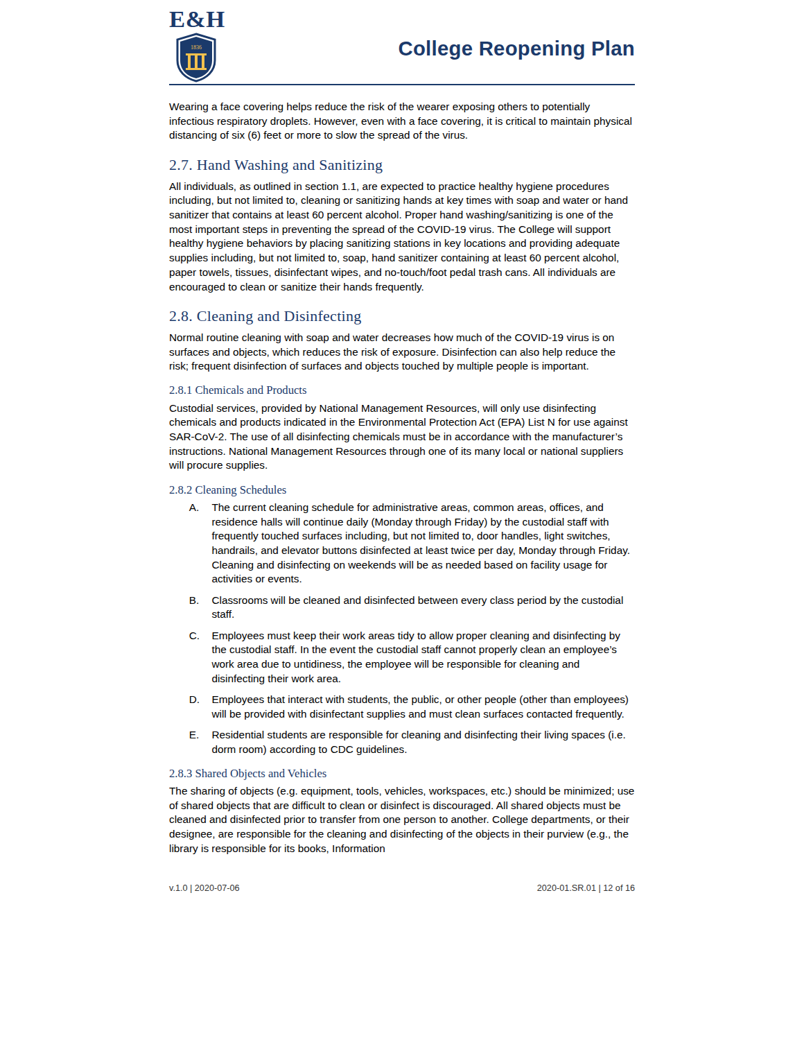E&H
1836
College Reopening Plan
Wearing a face covering helps reduce the risk of the wearer exposing others to potentially infectious respiratory droplets. However, even with a face covering, it is critical to maintain physical distancing of six (6) feet or more to slow the spread of the virus.
2.7. Hand Washing and Sanitizing
All individuals, as outlined in section 1.1, are expected to practice healthy hygiene procedures including, but not limited to, cleaning or sanitizing hands at key times with soap and water or hand sanitizer that contains at least 60 percent alcohol. Proper hand washing/sanitizing is one of the most important steps in preventing the spread of the COVID-19 virus. The College will support healthy hygiene behaviors by placing sanitizing stations in key locations and providing adequate supplies including, but not limited to, soap, hand sanitizer containing at least 60 percent alcohol, paper towels, tissues, disinfectant wipes, and no-touch/foot pedal trash cans. All individuals are encouraged to clean or sanitize their hands frequently.
2.8. Cleaning and Disinfecting
Normal routine cleaning with soap and water decreases how much of the COVID-19 virus is on surfaces and objects, which reduces the risk of exposure. Disinfection can also help reduce the risk; frequent disinfection of surfaces and objects touched by multiple people is important.
2.8.1 Chemicals and Products
Custodial services, provided by National Management Resources, will only use disinfecting chemicals and products indicated in the Environmental Protection Act (EPA) List N for use against SAR-CoV-2. The use of all disinfecting chemicals must be in accordance with the manufacturer’s instructions. National Management Resources through one of its many local or national suppliers will procure supplies.
2.8.2 Cleaning Schedules
A. The current cleaning schedule for administrative areas, common areas, offices, and residence halls will continue daily (Monday through Friday) by the custodial staff with frequently touched surfaces including, but not limited to, door handles, light switches, handrails, and elevator buttons disinfected at least twice per day, Monday through Friday. Cleaning and disinfecting on weekends will be as needed based on facility usage for activities or events.
B. Classrooms will be cleaned and disinfected between every class period by the custodial staff.
C. Employees must keep their work areas tidy to allow proper cleaning and disinfecting by the custodial staff. In the event the custodial staff cannot properly clean an employee’s work area due to untidiness, the employee will be responsible for cleaning and disinfecting their work area.
D. Employees that interact with students, the public, or other people (other than employees) will be provided with disinfectant supplies and must clean surfaces contacted frequently.
E. Residential students are responsible for cleaning and disinfecting their living spaces (i.e. dorm room) according to CDC guidelines.
2.8.3 Shared Objects and Vehicles
The sharing of objects (e.g. equipment, tools, vehicles, workspaces, etc.) should be minimized; use of shared objects that are difficult to clean or disinfect is discouraged. All shared objects must be cleaned and disinfected prior to transfer from one person to another. College departments, or their designee, are responsible for the cleaning and disinfecting of the objects in their purview (e.g., the library is responsible for its books, Information
v.1.0 | 2020-07-06
2020-01.SR.01 | 12 of 16